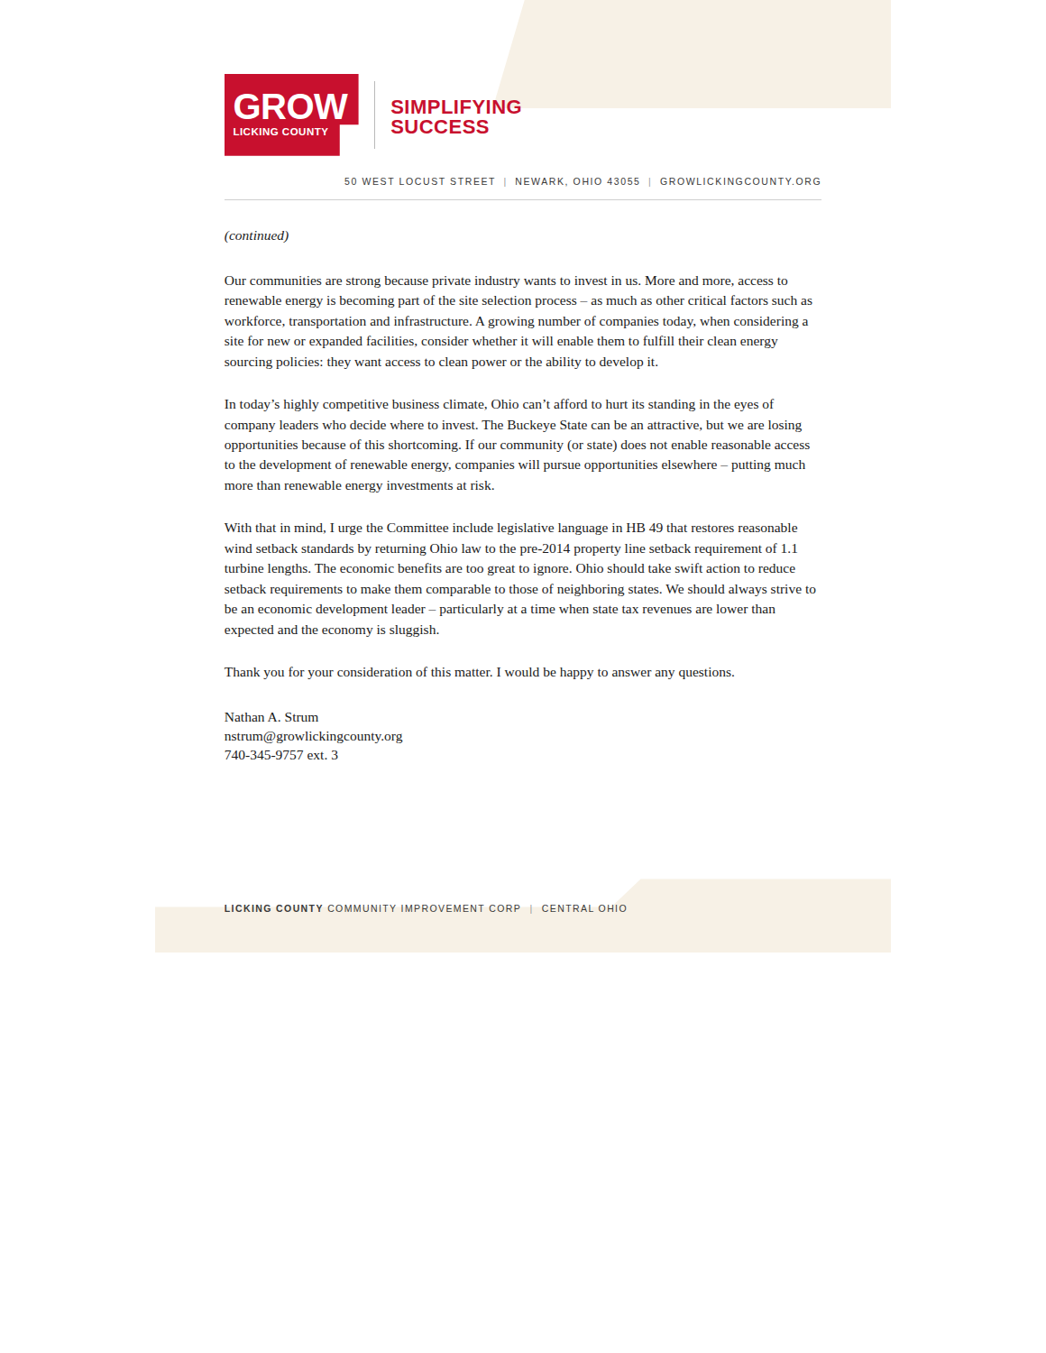GROW LICKING COUNTY
Simplifying
Success
50 West Locust Street | Newark, Ohio 43055 | growlickingcounty.org
(continued)
Our communities are strong because private industry wants to invest in us. More and more, access to renewable energy is becoming part of the site selection process – as much as other critical factors such as workforce, transportation and infrastructure. A growing number of companies today, when considering a site for new or expanded facilities, consider whether it will enable them to fulfill their clean energy sourcing policies: they want access to clean power or the ability to develop it.
In today’s highly competitive business climate, Ohio can’t afford to hurt its standing in the eyes of company leaders who decide where to invest. The Buckeye State can be an attractive, but we are losing opportunities because of this shortcoming. If our community (or state) does not enable reasonable access to the development of renewable energy, companies will pursue opportunities elsewhere – putting much more than renewable energy investments at risk.
With that in mind, I urge the Committee include legislative language in HB 49 that restores reasonable wind setback standards by returning Ohio law to the pre-2014 property line setback requirement of 1.1 turbine lengths. The economic benefits are too great to ignore. Ohio should take swift action to reduce setback requirements to make them comparable to those of neighboring states. We should always strive to be an economic development leader – particularly at a time when state tax revenues are lower than expected and the economy is sluggish.
Thank you for your consideration of this matter. I would be happy to answer any questions.
Nathan A. Strum
nstrum@growlickingcounty.org
740-345-9757 ext. 3
Licking County Community Improvement Corp | Central Ohio